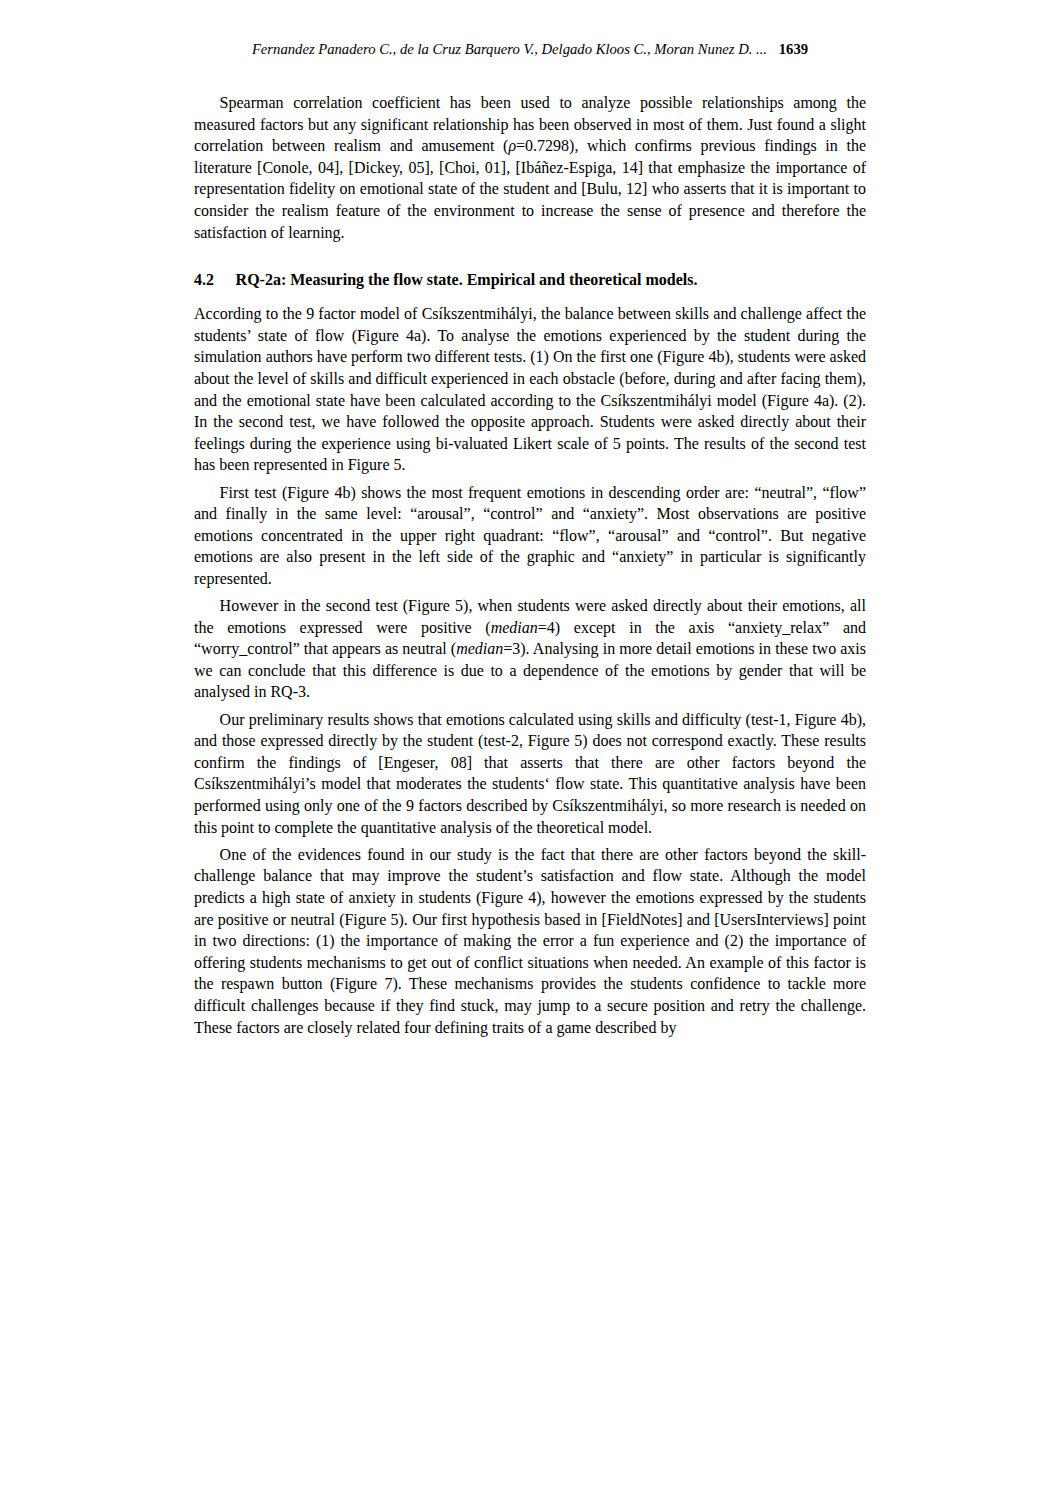Fernandez Panadero C., de la Cruz Barquero V., Delgado Kloos C., Moran Nunez D. ...1639
Spearman correlation coefficient has been used to analyze possible relationships among the measured factors but any significant relationship has been observed in most of them. Just found a slight correlation between realism and amusement (ρ=0.7298), which confirms previous findings in the literature [Conole, 04], [Dickey, 05], [Choi, 01], [Ibáñez-Espiga, 14] that emphasize the importance of representation fidelity on emotional state of the student and [Bulu, 12] who asserts that it is important to consider the realism feature of the environment to increase the sense of presence and therefore the satisfaction of learning.
4.2 RQ-2a: Measuring the flow state. Empirical and theoretical models.
According to the 9 factor model of Csíkszentmihályi, the balance between skills and challenge affect the students’ state of flow (Figure 4a). To analyse the emotions experienced by the student during the simulation authors have perform two different tests. (1) On the first one (Figure 4b), students were asked about the level of skills and difficult experienced in each obstacle (before, during and after facing them), and the emotional state have been calculated according to the Csíkszentmihályi model (Figure 4a). (2). In the second test, we have followed the opposite approach. Students were asked directly about their feelings during the experience using bi-valuated Likert scale of 5 points. The results of the second test has been represented in Figure 5.
First test (Figure 4b) shows the most frequent emotions in descending order are: “neutral”, “flow” and finally in the same level: “arousal”, “control” and “anxiety”. Most observations are positive emotions concentrated in the upper right quadrant: “flow”, “arousal” and “control”. But negative emotions are also present in the left side of the graphic and “anxiety” in particular is significantly represented.
However in the second test (Figure 5), when students were asked directly about their emotions, all the emotions expressed were positive (median=4) except in the axis “anxiety_relax” and “worry_control” that appears as neutral (median=3). Analysing in more detail emotions in these two axis we can conclude that this difference is due to a dependence of the emotions by gender that will be analysed in RQ-3.
Our preliminary results shows that emotions calculated using skills and difficulty (test-1, Figure 4b), and those expressed directly by the student (test-2, Figure 5) does not correspond exactly. These results confirm the findings of [Engeser, 08] that asserts that there are other factors beyond the Csíkszentmihályi’s model that moderates the students‘ flow state. This quantitative analysis have been performed using only one of the 9 factors described by Csíkszentmihályi, so more research is needed on this point to complete the quantitative analysis of the theoretical model.
One of the evidences found in our study is the fact that there are other factors beyond the skill-challenge balance that may improve the student’s satisfaction and flow state. Although the model predicts a high state of anxiety in students (Figure 4), however the emotions expressed by the students are positive or neutral (Figure 5). Our first hypothesis based in [FieldNotes] and [UsersInterviews] point in two directions: (1) the importance of making the error a fun experience and (2) the importance of offering students mechanisms to get out of conflict situations when needed. An example of this factor is the respawn button (Figure 7). These mechanisms provides the students confidence to tackle more difficult challenges because if they find stuck, may jump to a secure position and retry the challenge. These factors are closely related four defining traits of a game described by